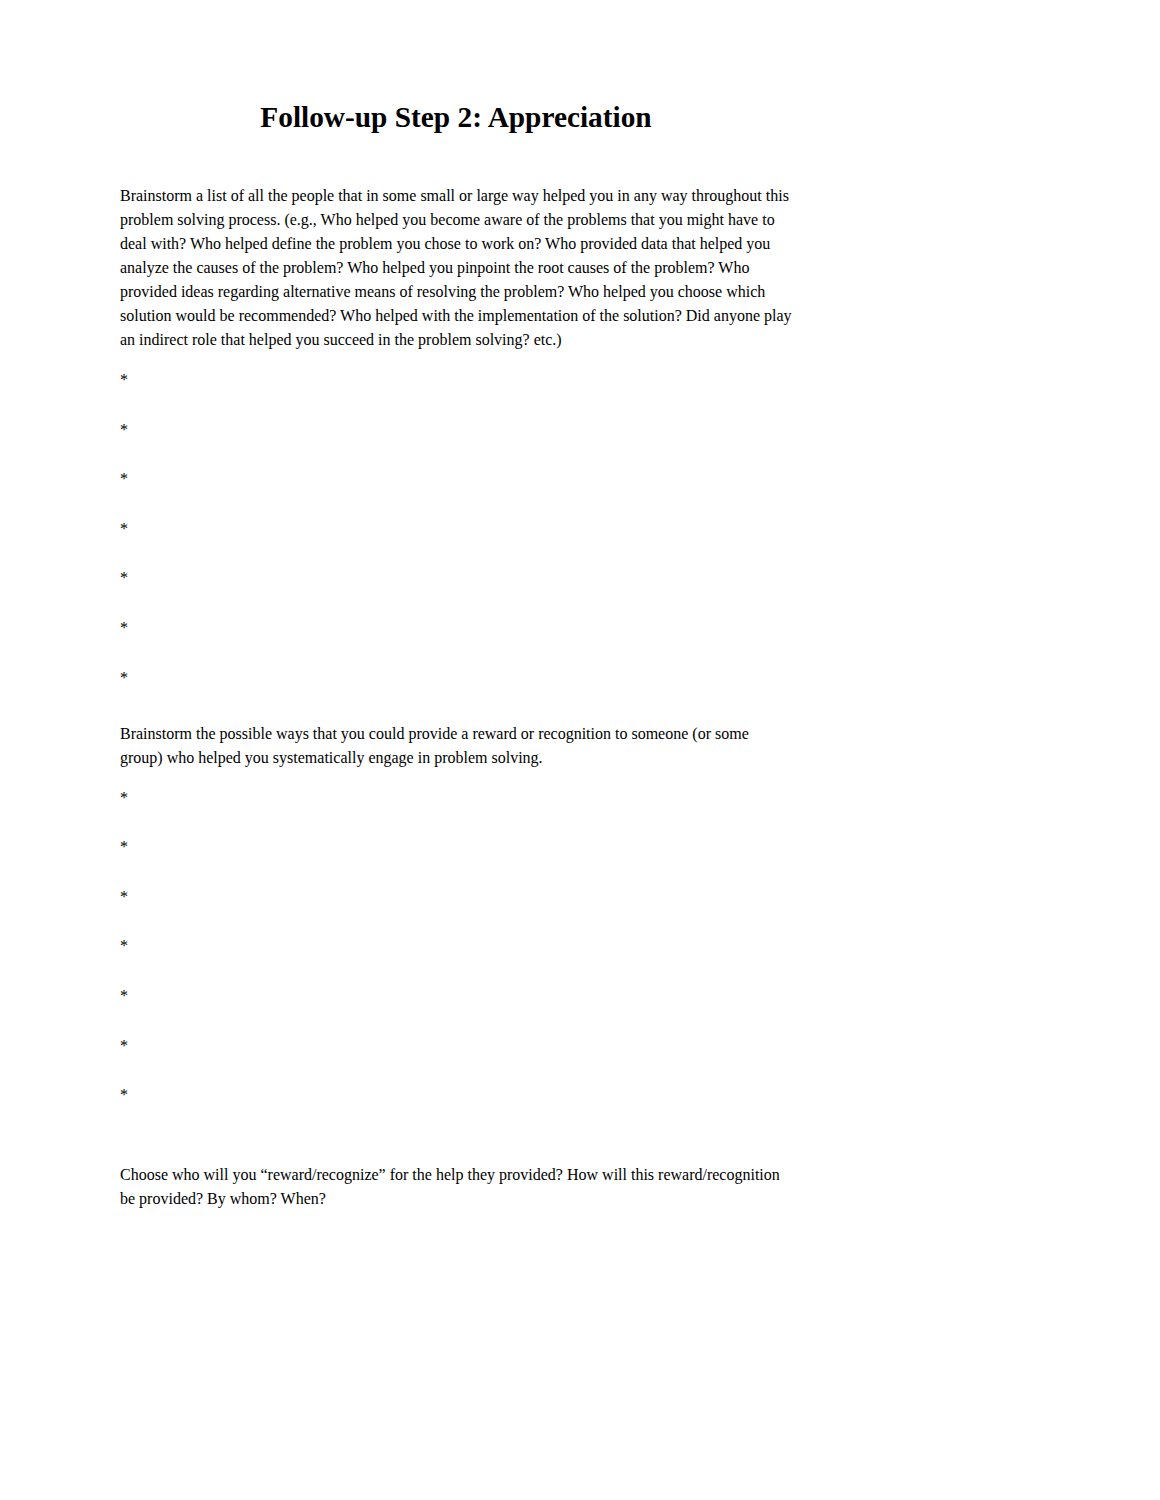Follow-up Step 2: Appreciation
Brainstorm a list of all the people that in some small or large way helped you in any way throughout this problem solving process. (e.g., Who helped you become aware of the problems that you might have to deal with? Who helped define the problem you chose to work on? Who provided data that helped you analyze the causes of the problem? Who helped you pinpoint the root causes of the problem? Who provided ideas regarding alternative means of resolving the problem? Who helped you choose which solution would be recommended? Who helped with the implementation of the solution? Did anyone play an indirect role that helped you succeed in the problem solving? etc.)
*
*
*
*
*
*
*
Brainstorm the possible ways that you could provide a reward or recognition to someone (or some group) who helped you systematically engage in problem solving.
*
*
*
*
*
*
*
Choose who will you “reward/recognize” for the help they provided? How will this reward/recognition be provided? By whom? When?